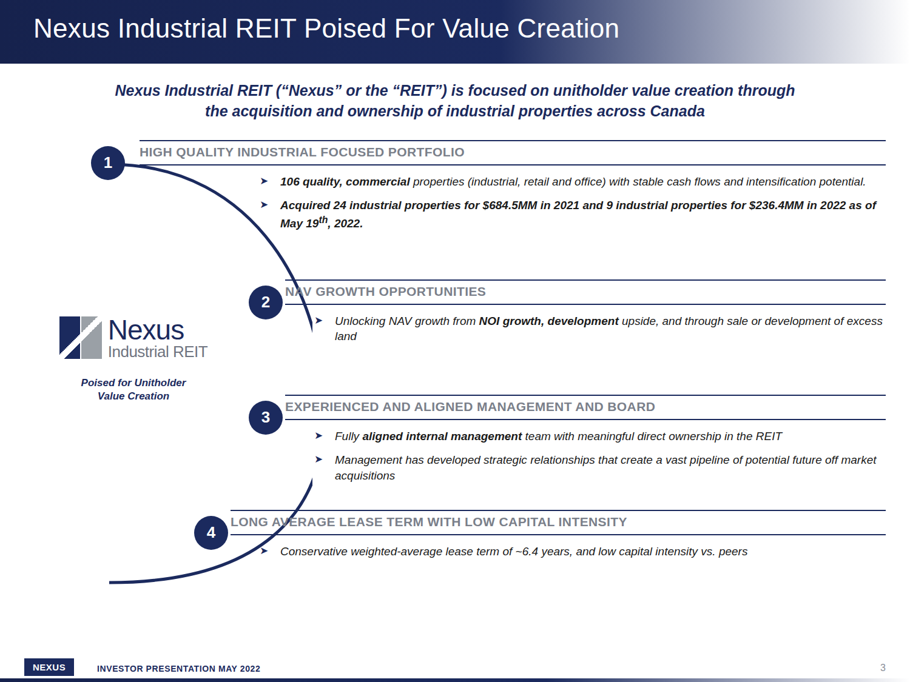Nexus Industrial REIT Poised For Value Creation
Nexus Industrial REIT (“Nexus” or the “REIT”) is focused on unitholder value creation through
the acquisition and ownership of industrial properties across Canada
Nexus
Industrial REIT
Poised for Unitholder
Value Creation
1
2
3
4
HIGH QUALITY INDUSTRIAL FOCUSED PORTFOLIO
106 quality, commercial properties (industrial, retail and office) with stable cash flows and intensification potential.
Acquired 24 industrial properties for $684.5MM in 2021 and 9 industrial properties for $236.4MM in 2022 as of May 19th, 2022.
NAV GROWTH OPPORTUNITIES
Unlocking NAV growth from NOI growth, development upside, and through sale or development of excess land
EXPERIENCED AND ALIGNED MANAGEMENT AND BOARD
Fully aligned internal management team with meaningful direct ownership in the REIT
Management has developed strategic relationships that create a vast pipeline of potential future off market acquisitions
LONG AVERAGE LEASE TERM WITH LOW CAPITAL INTENSITY
Conservative weighted-average lease term of ~6.4 years, and low capital intensity vs. peers
NEXUS
INVESTOR PRESENTATION MAY 2022
3